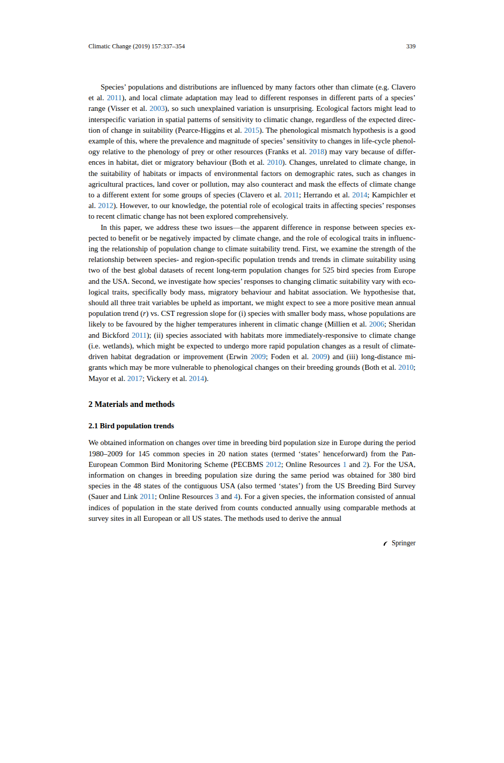Climatic Change (2019) 157:337–354
339
Species’ populations and distributions are influenced by many factors other than climate (e.g. Clavero et al. 2011), and local climate adaptation may lead to different responses in different parts of a species’ range (Visser et al. 2003), so such unexplained variation is unsurprising. Ecological factors might lead to interspecific variation in spatial patterns of sensitivity to climatic change, regardless of the expected direction of change in suitability (Pearce-Higgins et al. 2015). The phenological mismatch hypothesis is a good example of this, where the prevalence and magnitude of species’ sensitivity to changes in life-cycle phenology relative to the phenology of prey or other resources (Franks et al. 2018) may vary because of differences in habitat, diet or migratory behaviour (Both et al. 2010). Changes, unrelated to climate change, in the suitability of habitats or impacts of environmental factors on demographic rates, such as changes in agricultural practices, land cover or pollution, may also counteract and mask the effects of climate change to a different extent for some groups of species (Clavero et al. 2011; Herrando et al. 2014; Kampichler et al. 2012). However, to our knowledge, the potential role of ecological traits in affecting species’ responses to recent climatic change has not been explored comprehensively.
In this paper, we address these two issues—the apparent difference in response between species expected to benefit or be negatively impacted by climate change, and the role of ecological traits in influencing the relationship of population change to climate suitability trend. First, we examine the strength of the relationship between species- and region-specific population trends and trends in climate suitability using two of the best global datasets of recent long-term population changes for 525 bird species from Europe and the USA. Second, we investigate how species’ responses to changing climatic suitability vary with ecological traits, specifically body mass, migratory behaviour and habitat association. We hypothesise that, should all three trait variables be upheld as important, we might expect to see a more positive mean annual population trend (r) vs. CST regression slope for (i) species with smaller body mass, whose populations are likely to be favoured by the higher temperatures inherent in climatic change (Millien et al. 2006; Sheridan and Bickford 2011); (ii) species associated with habitats more immediately-responsive to climate change (i.e. wetlands), which might be expected to undergo more rapid population changes as a result of climate-driven habitat degradation or improvement (Erwin 2009; Foden et al. 2009) and (iii) long-distance migrants which may be more vulnerable to phenological changes on their breeding grounds (Both et al. 2010; Mayor et al. 2017; Vickery et al. 2014).
2 Materials and methods
2.1 Bird population trends
We obtained information on changes over time in breeding bird population size in Europe during the period 1980–2009 for 145 common species in 20 nation states (termed ‘states’ henceforward) from the Pan-European Common Bird Monitoring Scheme (PECBMS 2012; Online Resources 1 and 2). For the USA, information on changes in breeding population size during the same period was obtained for 380 bird species in the 48 states of the contiguous USA (also termed ‘states’) from the US Breeding Bird Survey (Sauer and Link 2011; Online Resources 3 and 4). For a given species, the information consisted of annual indices of population in the state derived from counts conducted annually using comparable methods at survey sites in all European or all US states. The methods used to derive the annual
Springer